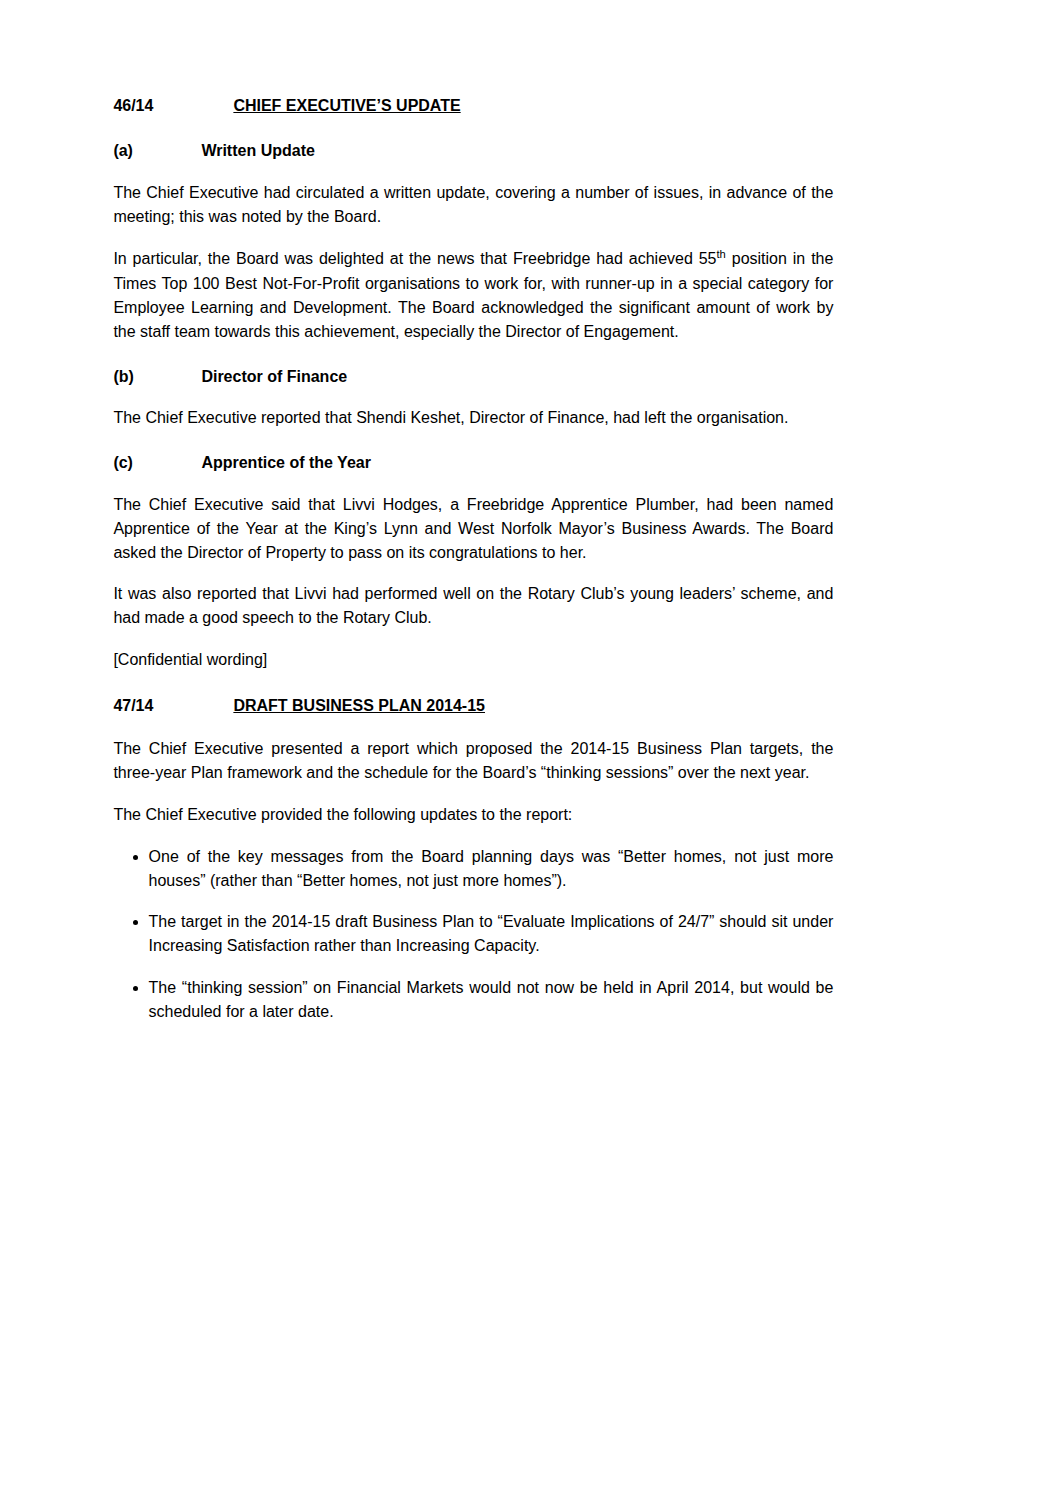46/14 CHIEF EXECUTIVE’S UPDATE
(a) Written Update
The Chief Executive had circulated a written update, covering a number of issues, in advance of the meeting; this was noted by the Board.
In particular, the Board was delighted at the news that Freebridge had achieved 55th position in the Times Top 100 Best Not-For-Profit organisations to work for, with runner-up in a special category for Employee Learning and Development. The Board acknowledged the significant amount of work by the staff team towards this achievement, especially the Director of Engagement.
(b) Director of Finance
The Chief Executive reported that Shendi Keshet, Director of Finance, had left the organisation.
(c) Apprentice of the Year
The Chief Executive said that Livvi Hodges, a Freebridge Apprentice Plumber, had been named Apprentice of the Year at the King’s Lynn and West Norfolk Mayor’s Business Awards. The Board asked the Director of Property to pass on its congratulations to her.
It was also reported that Livvi had performed well on the Rotary Club’s young leaders’ scheme, and had made a good speech to the Rotary Club.
[Confidential wording]
47/14 DRAFT BUSINESS PLAN 2014-15
The Chief Executive presented a report which proposed the 2014-15 Business Plan targets, the three-year Plan framework and the schedule for the Board’s “thinking sessions” over the next year.
The Chief Executive provided the following updates to the report:
One of the key messages from the Board planning days was “Better homes, not just more houses” (rather than “Better homes, not just more homes”).
The target in the 2014-15 draft Business Plan to “Evaluate Implications of 24/7” should sit under Increasing Satisfaction rather than Increasing Capacity.
The “thinking session” on Financial Markets would not now be held in April 2014, but would be scheduled for a later date.